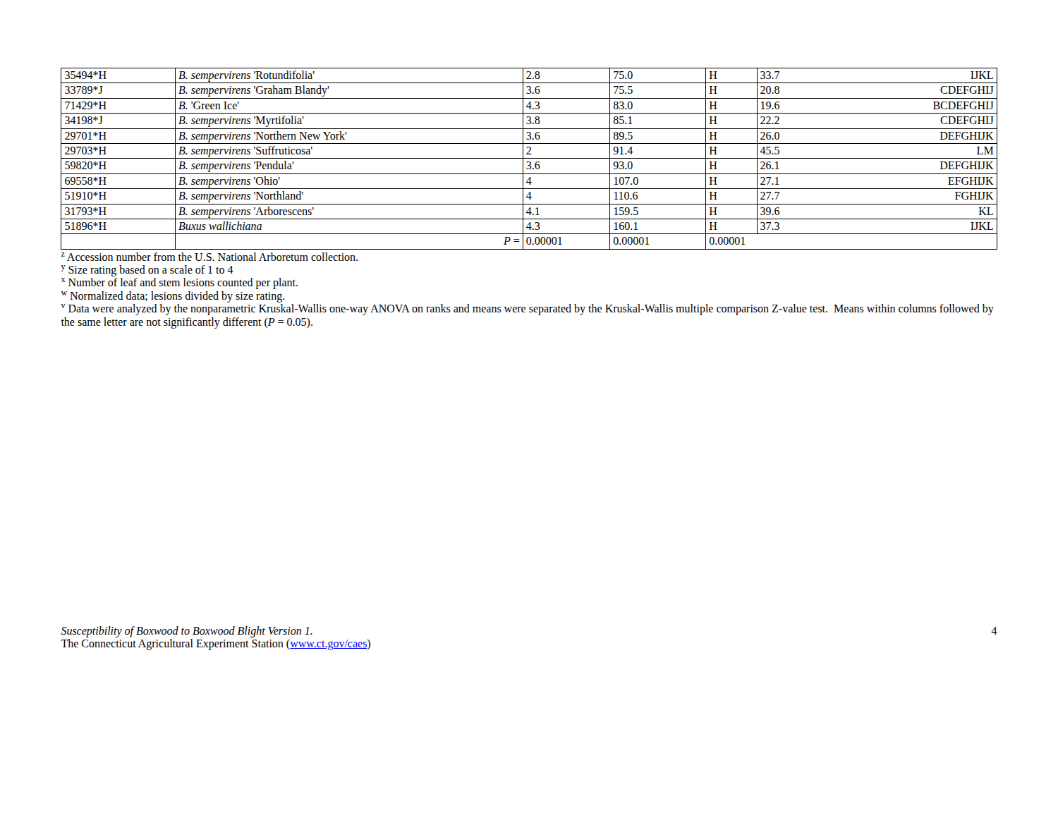| 35494*H | B. sempervirens 'Rotundifolia' | 2.8 | 75.0 | H | 33.7 IJKL |
| 33789*J | B. sempervirens 'Graham Blandy' | 3.6 | 75.5 | H | 20.8 CDEFGHIJ |
| 71429*H | B. 'Green Ice' | 4.3 | 83.0 | H | 19.6 BCDEFGHIJ |
| 34198*J | B. sempervirens 'Myrtifolia' | 3.8 | 85.1 | H | 22.2 CDEFGHIJ |
| 29701*H | B. sempervirens 'Northern New York' | 3.6 | 89.5 | H | 26.0 DEFGHIJK |
| 29703*H | B. sempervirens 'Suffruticosa' | 2 | 91.4 | H | 45.5 LM |
| 59820*H | B. sempervirens 'Pendula' | 3.6 | 93.0 | H | 26.1 DEFGHIJK |
| 69558*H | B. sempervirens 'Ohio' | 4 | 107.0 | H | 27.1 EFGHIJK |
| 51910*H | B. sempervirens 'Northland' | 4 | 110.6 | H | 27.7 FGHIJK |
| 31793*H | B. sempervirens 'Arborescens' | 4.1 | 159.5 | H | 39.6 KL |
| 51896*H | Buxus wallichiana | 4.3 | 160.1 | H | 37.3 IJKL |
| | P = | 0.00001 | 0.00001 | 0.00001 |
z Accession number from the U.S. National Arboretum collection.
y Size rating based on a scale of 1 to 4
x Number of leaf and stem lesions counted per plant.
w Normalized data; lesions divided by size rating.
v Data were analyzed by the nonparametric Kruskal-Wallis one-way ANOVA on ranks and means were separated by the Kruskal-Wallis multiple comparison Z-value test. Means within columns followed by the same letter are not significantly different (P = 0.05).
4
Susceptibility of Boxwood to Boxwood Blight Version 1.
The Connecticut Agricultural Experiment Station (www.ct.gov/caes)